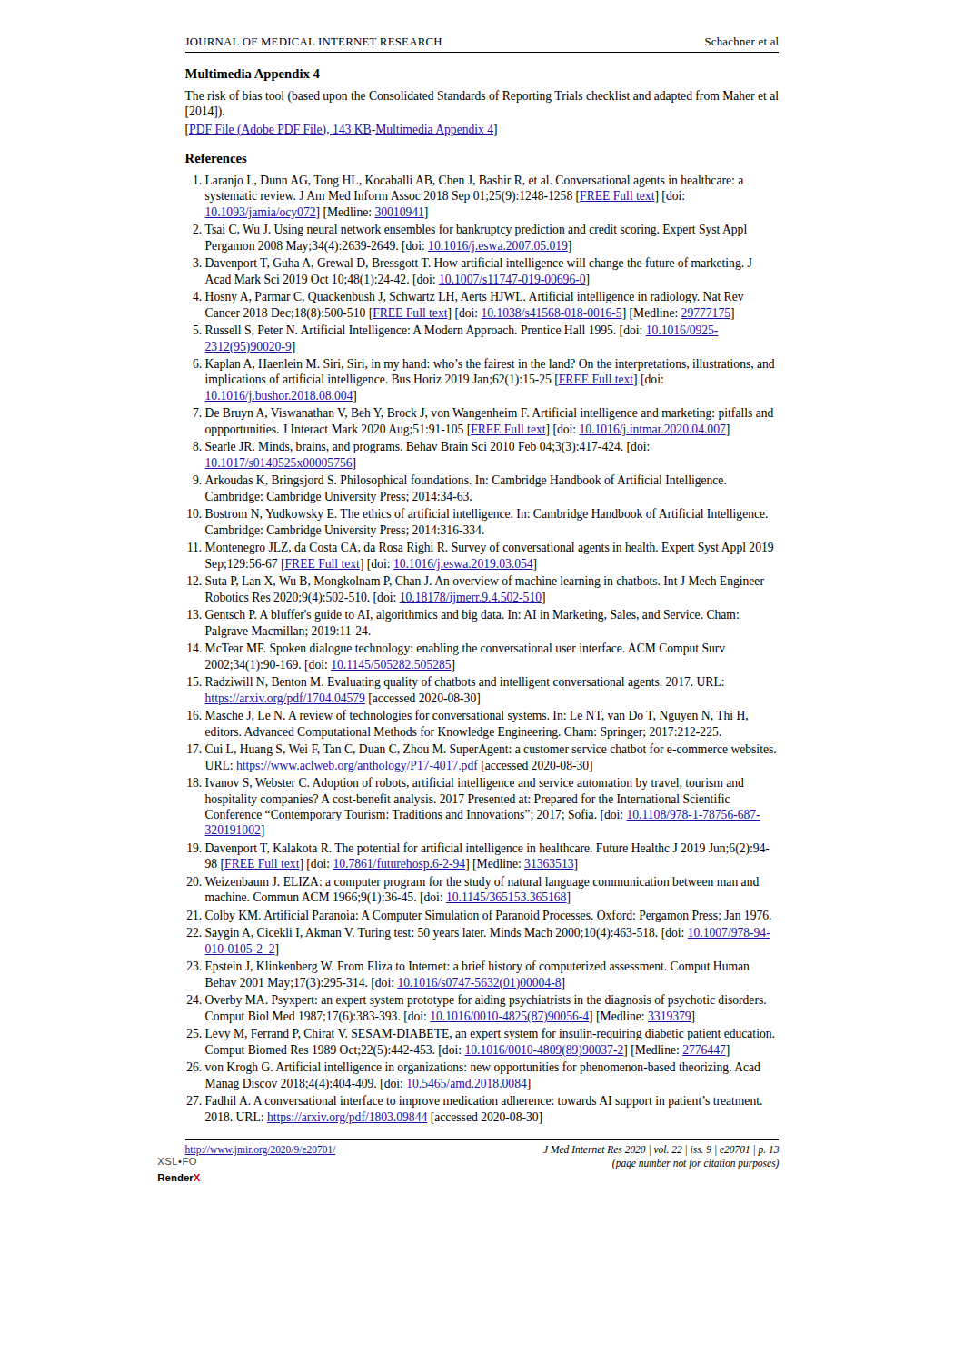Journal of Medical Internet Research
Schachner et al
Multimedia Appendix 4
The risk of bias tool (based upon the Consolidated Standards of Reporting Trials checklist and adapted from Maher et al [2014]).
[PDF File (Adobe PDF File), 143 KB-Multimedia Appendix 4]
References
Laranjo L, Dunn AG, Tong HL, Kocaballi AB, Chen J, Bashir R, et al. Conversational agents in healthcare: a systematic review. J Am Med Inform Assoc 2018 Sep 01;25(9):1248-1258 [FREE Full text] [doi: 10.1093/jamia/ocy072] [Medline: 30010941]
Tsai C, Wu J. Using neural network ensembles for bankruptcy prediction and credit scoring. Expert Syst Appl Pergamon 2008 May;34(4):2639-2649. [doi: 10.1016/j.eswa.2007.05.019]
Davenport T, Guha A, Grewal D, Bressgott T. How artificial intelligence will change the future of marketing. J Acad Mark Sci 2019 Oct 10;48(1):24-42. [doi: 10.1007/s11747-019-00696-0]
Hosny A, Parmar C, Quackenbush J, Schwartz LH, Aerts HJWL. Artificial intelligence in radiology. Nat Rev Cancer 2018 Dec;18(8):500-510 [FREE Full text] [doi: 10.1038/s41568-018-0016-5] [Medline: 29777175]
Russell S, Peter N. Artificial Intelligence: A Modern Approach. Prentice Hall 1995. [doi: 10.1016/0925-2312(95)90020-9]
Kaplan A, Haenlein M. Siri, Siri, in my hand: who’s the fairest in the land? On the interpretations, illustrations, and implications of artificial intelligence. Bus Horiz 2019 Jan;62(1):15-25 [FREE Full text] [doi: 10.1016/j.bushor.2018.08.004]
De Bruyn A, Viswanathan V, Beh Y, Brock J, von Wangenheim F. Artificial intelligence and marketing: pitfalls and oppportunities. J Interact Mark 2020 Aug;51:91-105 [FREE Full text] [doi: 10.1016/j.intmar.2020.04.007]
Searle JR. Minds, brains, and programs. Behav Brain Sci 2010 Feb 04;3(3):417-424. [doi: 10.1017/s0140525x00005756]
Arkoudas K, Bringsjord S. Philosophical foundations. In: Cambridge Handbook of Artificial Intelligence. Cambridge: Cambridge University Press; 2014:34-63.
Bostrom N, Yudkowsky E. The ethics of artificial intelligence. In: Cambridge Handbook of Artificial Intelligence. Cambridge: Cambridge University Press; 2014:316-334.
Montenegro JLZ, da Costa CA, da Rosa Righi R. Survey of conversational agents in health. Expert Syst Appl 2019 Sep;129:56-67 [FREE Full text] [doi: 10.1016/j.eswa.2019.03.054]
Suta P, Lan X, Wu B, Mongkolnam P, Chan J. An overview of machine learning in chatbots. Int J Mech Engineer Robotics Res 2020;9(4):502-510. [doi: 10.18178/ijmerr.9.4.502-510]
Gentsch P. A bluffer's guide to AI, algorithmics and big data. In: AI in Marketing, Sales, and Service. Cham: Palgrave Macmillan; 2019:11-24.
McTear MF. Spoken dialogue technology: enabling the conversational user interface. ACM Comput Surv 2002;34(1):90-169. [doi: 10.1145/505282.505285]
Radziwill N, Benton M. Evaluating quality of chatbots and intelligent conversational agents. 2017. URL: https://arxiv.org/pdf/1704.04579 [accessed 2020-08-30]
Masche J, Le N. A review of technologies for conversational systems. In: Le NT, van Do T, Nguyen N, Thi H, editors. Advanced Computational Methods for Knowledge Engineering. Cham: Springer; 2017:212-225.
Cui L, Huang S, Wei F, Tan C, Duan C, Zhou M. SuperAgent: a customer service chatbot for e-commerce websites. URL: https://www.aclweb.org/anthology/P17-4017.pdf [accessed 2020-08-30]
Ivanov S, Webster C. Adoption of robots, artificial intelligence and service automation by travel, tourism and hospitality companies? A cost-benefit analysis. 2017 Presented at: Prepared for the International Scientific Conference “Contemporary Tourism: Traditions and Innovations”; 2017; Sofia. [doi: 10.1108/978-1-78756-687-320191002]
Davenport T, Kalakota R. The potential for artificial intelligence in healthcare. Future Healthc J 2019 Jun;6(2):94-98 [FREE Full text] [doi: 10.7861/futurehosp.6-2-94] [Medline: 31363513]
Weizenbaum J. ELIZA: a computer program for the study of natural language communication between man and machine. Commun ACM 1966;9(1):36-45. [doi: 10.1145/365153.365168]
Colby KM. Artificial Paranoia: A Computer Simulation of Paranoid Processes. Oxford: Pergamon Press; Jan 1976.
Saygin A, Cicekli I, Akman V. Turing test: 50 years later. Minds Mach 2000;10(4):463-518. [doi: 10.1007/978-94-010-0105-2_2]
Epstein J, Klinkenberg W. From Eliza to Internet: a brief history of computerized assessment. Comput Human Behav 2001 May;17(3):295-314. [doi: 10.1016/s0747-5632(01)00004-8]
Overby MA. Psyxpert: an expert system prototype for aiding psychiatrists in the diagnosis of psychotic disorders. Comput Biol Med 1987;17(6):383-393. [doi: 10.1016/0010-4825(87)90056-4] [Medline: 3319379]
Levy M, Ferrand P, Chirat V. SESAM-DIABETE, an expert system for insulin-requiring diabetic patient education. Comput Biomed Res 1989 Oct;22(5):442-453. [doi: 10.1016/0010-4809(89)90037-2] [Medline: 2776447]
von Krogh G. Artificial intelligence in organizations: new opportunities for phenomenon-based theorizing. Acad Manag Discov 2018;4(4):404-409. [doi: 10.5465/amd.2018.0084]
Fadhil A. A conversational interface to improve medication adherence: towards AI support in patient’s treatment. 2018. URL: https://arxiv.org/pdf/1803.09844 [accessed 2020-08-30]
http://www.jmir.org/2020/9/e20701/
J Med Internet Res 2020 | vol. 22 | iss. 9 | e20701 | p. 13
(page number not for citation purposes)
XSL•FO
Render X